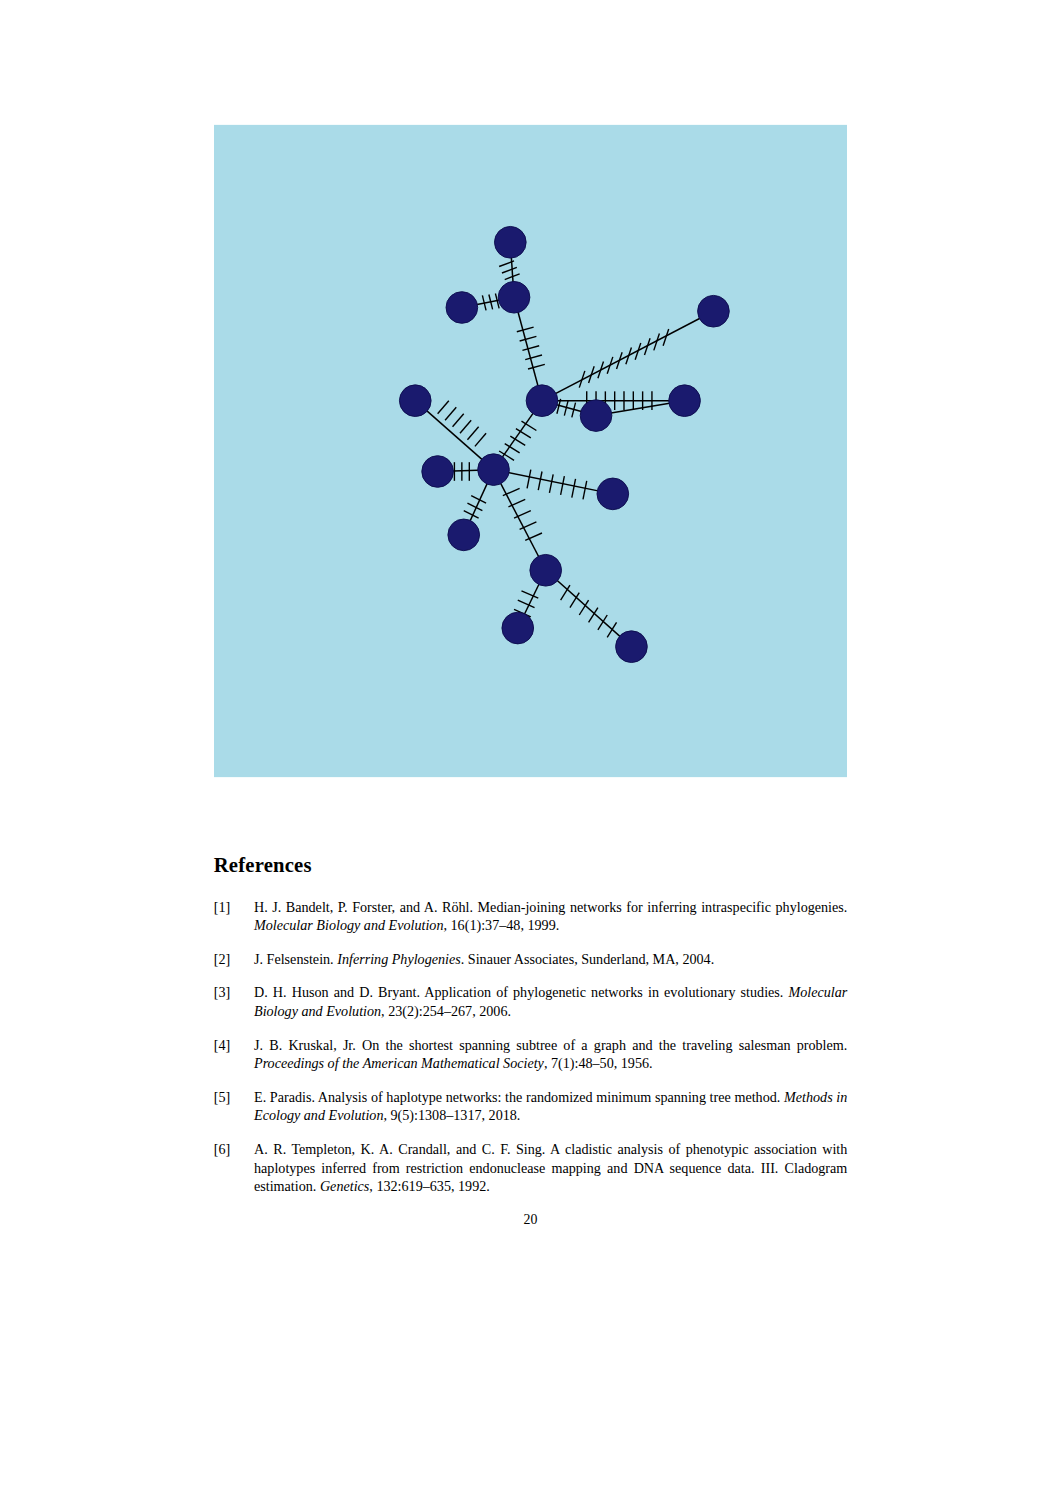References
[1] H. J. Bandelt, P. Forster, and A. Röhl. Median-joining networks for inferring intraspecific phylogenies. Molecular Biology and Evolution, 16(1):37–48, 1999.
[2] J. Felsenstein. Inferring Phylogenies. Sinauer Associates, Sunderland, MA, 2004.
[3] D. H. Huson and D. Bryant. Application of phylogenetic networks in evolutionary studies. Molecular Biology and Evolution, 23(2):254–267, 2006.
[4] J. B. Kruskal, Jr. On the shortest spanning subtree of a graph and the traveling salesman problem. Proceedings of the American Mathematical Society, 7(1):48–50, 1956.
[5] E. Paradis. Analysis of haplotype networks: the randomized minimum spanning tree method. Methods in Ecology and Evolution, 9(5):1308–1317, 2018.
[6] A. R. Templeton, K. A. Crandall, and C. F. Sing. A cladistic analysis of phenotypic association with haplotypes inferred from restriction endonuclease mapping and DNA sequence data. III. Cladogram estimation. Genetics, 132:619–635, 1992.
20